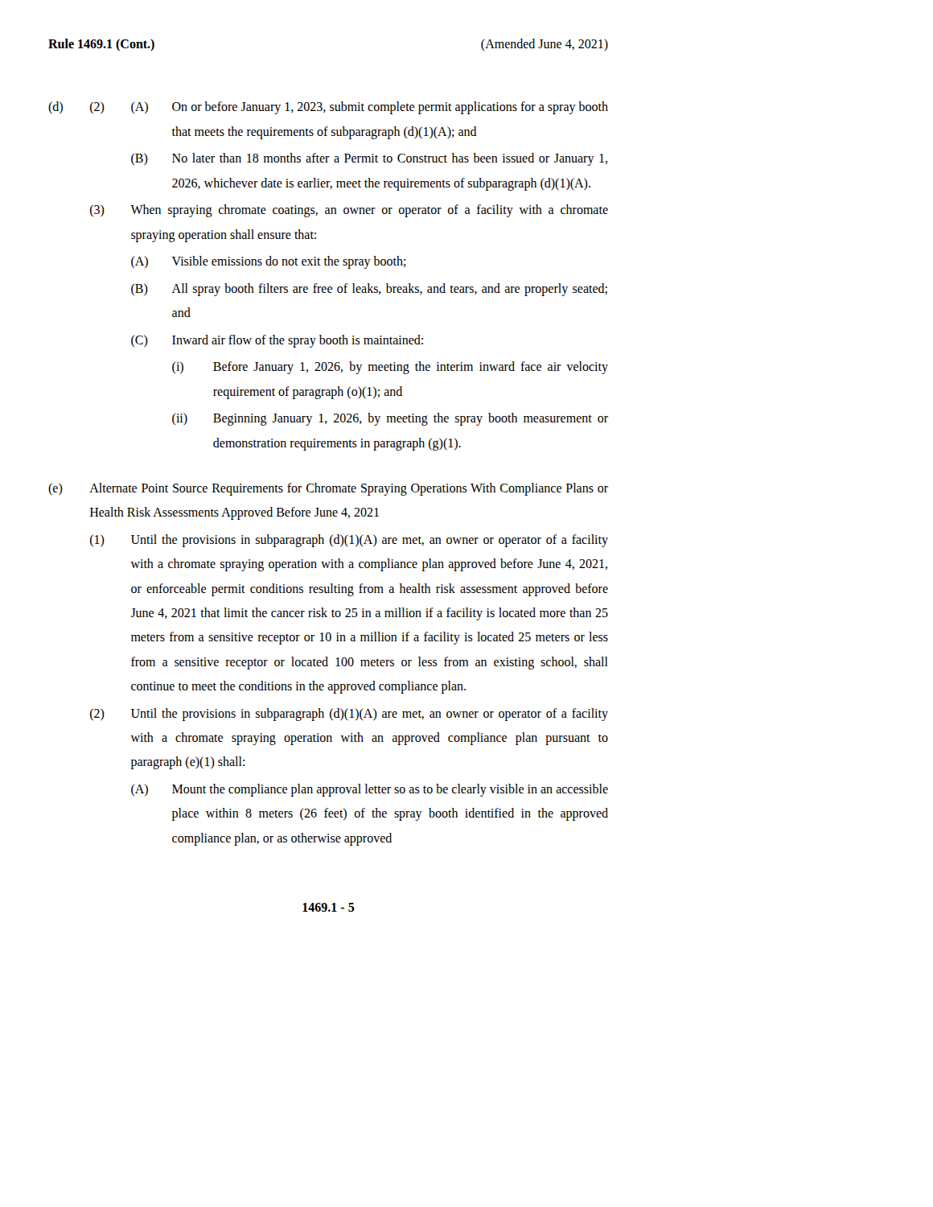Rule 1469.1 (Cont.)
(Amended June 4, 2021)
(d)
(2)
(A)
On or before January 1, 2023, submit complete permit applications for a spray booth that meets the requirements of subparagraph (d)(1)(A); and
(B)
No later than 18 months after a Permit to Construct has been issued or January 1, 2026, whichever date is earlier, meet the requirements of subparagraph (d)(1)(A).
(3)
When spraying chromate coatings, an owner or operator of a facility with a chromate spraying operation shall ensure that:
(A)
Visible emissions do not exit the spray booth;
(B)
All spray booth filters are free of leaks, breaks, and tears, and are properly seated; and
(C)
Inward air flow of the spray booth is maintained:
(i)
Before January 1, 2026, by meeting the interim inward face air velocity requirement of paragraph (o)(1); and
(ii)
Beginning January 1, 2026, by meeting the spray booth measurement or demonstration requirements in paragraph (g)(1).
(e)
Alternate Point Source Requirements for Chromate Spraying Operations With Compliance Plans or Health Risk Assessments Approved Before June 4, 2021
(1)
Until the provisions in subparagraph (d)(1)(A) are met, an owner or operator of a facility with a chromate spraying operation with a compliance plan approved before June 4, 2021, or enforceable permit conditions resulting from a health risk assessment approved before June 4, 2021 that limit the cancer risk to 25 in a million if a facility is located more than 25 meters from a sensitive receptor or 10 in a million if a facility is located 25 meters or less from a sensitive receptor or located 100 meters or less from an existing school, shall continue to meet the conditions in the approved compliance plan.
(2)
Until the provisions in subparagraph (d)(1)(A) are met, an owner or operator of a facility with a chromate spraying operation with an approved compliance plan pursuant to paragraph (e)(1) shall:
(A)
Mount the compliance plan approval letter so as to be clearly visible in an accessible place within 8 meters (26 feet) of the spray booth identified in the approved compliance plan, or as otherwise approved
1469.1 - 5